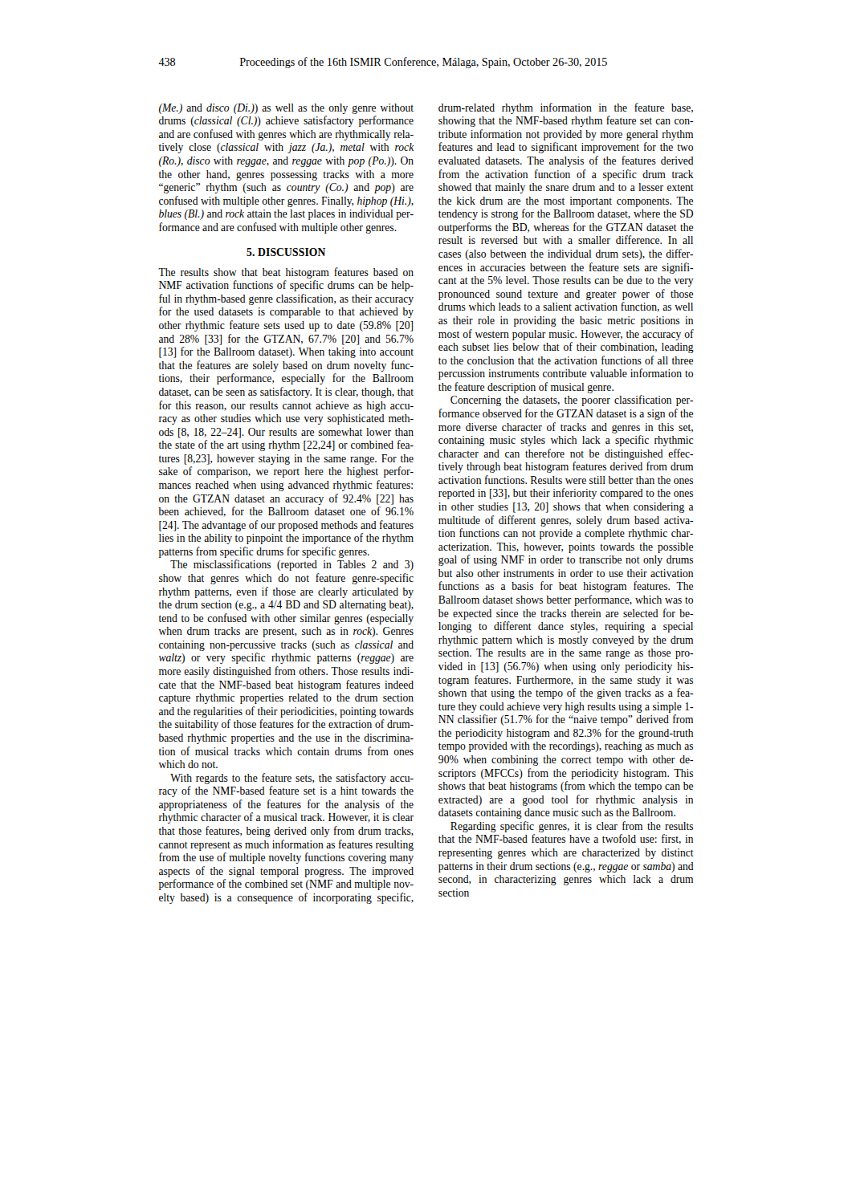438
Proceedings of the 16th ISMIR Conference, Málaga, Spain, October 26-30, 2015
(Me.) and disco (Di.)) as well as the only genre without drums (classical (Cl.)) achieve satisfactory performance and are confused with genres which are rhythmically relatively close (classical with jazz (Ja.), metal with rock (Ro.), disco with reggae, and reggae with pop (Po.)). On the other hand, genres possessing tracks with a more “generic” rhythm (such as country (Co.) and pop) are confused with multiple other genres. Finally, hiphop (Hi.), blues (Bl.) and rock attain the last places in individual performance and are confused with multiple other genres.
5. Discussion
The results show that beat histogram features based on NMF activation functions of specific drums can be helpful in rhythm-based genre classification, as their accuracy for the used datasets is comparable to that achieved by other rhythmic feature sets used up to date (59.8% [20] and 28% [33] for the GTZAN, 67.7% [20] and 56.7% [13] for the Ballroom dataset). When taking into account that the features are solely based on drum novelty functions, their performance, especially for the Ballroom dataset, can be seen as satisfactory. It is clear, though, that for this reason, our results cannot achieve as high accuracy as other studies which use very sophisticated methods [8, 18, 22–24]. Our results are somewhat lower than the state of the art using rhythm [22,24] or combined features [8,23], however staying in the same range. For the sake of comparison, we report here the highest performances reached when using advanced rhythmic features: on the GTZAN dataset an accuracy of 92.4% [22] has been achieved, for the Ballroom dataset one of 96.1% [24]. The advantage of our proposed methods and features lies in the ability to pinpoint the importance of the rhythm patterns from specific drums for specific genres.
The misclassifications (reported in Tables 2 and 3) show that genres which do not feature genre-specific rhythm patterns, even if those are clearly articulated by the drum section (e.g., a 4/4 BD and SD alternating beat), tend to be confused with other similar genres (especially when drum tracks are present, such as in rock). Genres containing non-percussive tracks (such as classical and waltz) or very specific rhythmic patterns (reggae) are more easily distinguished from others. Those results indicate that the NMF-based beat histogram features indeed capture rhythmic properties related to the drum section and the regularities of their periodicities, pointing towards the suitability of those features for the extraction of drum-based rhythmic properties and the use in the discrimination of musical tracks which contain drums from ones which do not.
With regards to the feature sets, the satisfactory accuracy of the NMF-based feature set is a hint towards the appropriateness of the features for the analysis of the rhythmic character of a musical track. However, it is clear that those features, being derived only from drum tracks, cannot represent as much information as features resulting from the use of multiple novelty functions covering many aspects of the signal temporal progress. The improved performance of the combined set (NMF and multiple novelty based) is a consequence of incorporating specific, drum-related rhythm information in the feature base, showing that the NMF-based rhythm feature set can contribute information not provided by more general rhythm features and lead to significant improvement for the two evaluated datasets. The analysis of the features derived from the activation function of a specific drum track showed that mainly the snare drum and to a lesser extent the kick drum are the most important components. The tendency is strong for the Ballroom dataset, where the SD outperforms the BD, whereas for the GTZAN dataset the result is reversed but with a smaller difference. In all cases (also between the individual drum sets), the differences in accuracies between the feature sets are significant at the 5% level. Those results can be due to the very pronounced sound texture and greater power of those drums which leads to a salient activation function, as well as their role in providing the basic metric positions in most of western popular music. However, the accuracy of each subset lies below that of their combination, leading to the conclusion that the activation functions of all three percussion instruments contribute valuable information to the feature description of musical genre.
Concerning the datasets, the poorer classification performance observed for the GTZAN dataset is a sign of the more diverse character of tracks and genres in this set, containing music styles which lack a specific rhythmic character and can therefore not be distinguished effectively through beat histogram features derived from drum activation functions. Results were still better than the ones reported in [33], but their inferiority compared to the ones in other studies [13, 20] shows that when considering a multitude of different genres, solely drum based activation functions can not provide a complete rhythmic characterization. This, however, points towards the possible goal of using NMF in order to transcribe not only drums but also other instruments in order to use their activation functions as a basis for beat histogram features. The Ballroom dataset shows better performance, which was to be expected since the tracks therein are selected for belonging to different dance styles, requiring a special rhythmic pattern which is mostly conveyed by the drum section. The results are in the same range as those provided in [13] (56.7%) when using only periodicity histogram features. Furthermore, in the same study it was shown that using the tempo of the given tracks as a feature they could achieve very high results using a simple 1-NN classifier (51.7% for the “naive tempo” derived from the periodicity histogram and 82.3% for the ground-truth tempo provided with the recordings), reaching as much as 90% when combining the correct tempo with other descriptors (MFCCs) from the periodicity histogram. This shows that beat histograms (from which the tempo can be extracted) are a good tool for rhythmic analysis in datasets containing dance music such as the Ballroom.
Regarding specific genres, it is clear from the results that the NMF-based features have a twofold use: first, in representing genres which are characterized by distinct patterns in their drum sections (e.g., reggae or samba) and second, in characterizing genres which lack a drum section